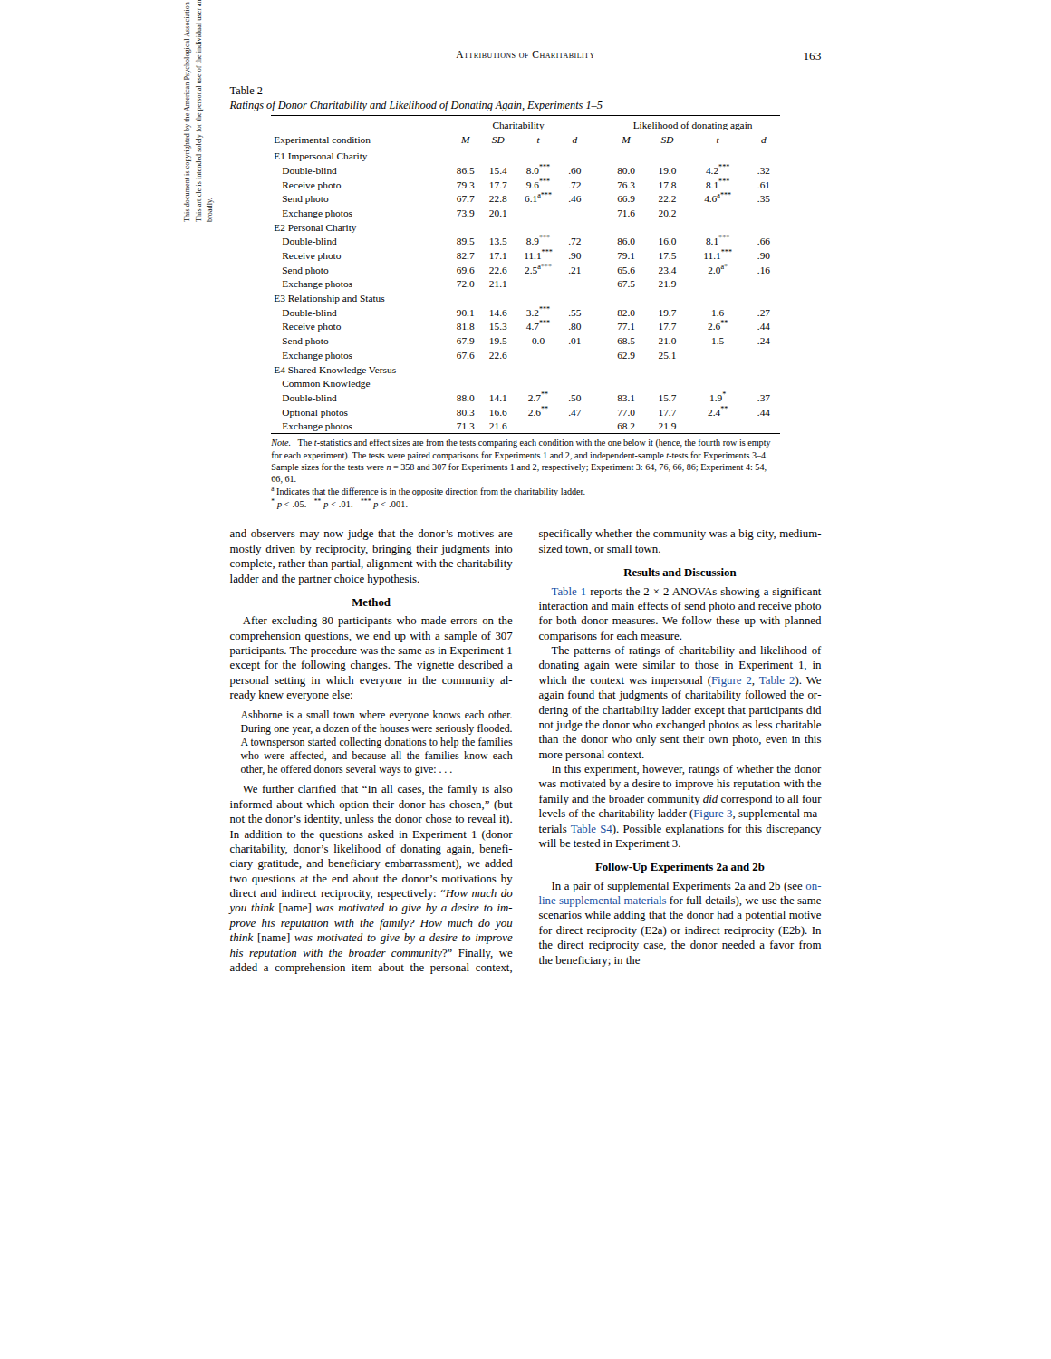Attributions of Charitability 163
This document is copyrighted by the American Psychological Association or one of its allied publishers.
This article is intended solely for the personal use of the individual user and is not to be disseminated broadly.
Table 2 Ratings of Donor Charitability and Likelihood of Donating Again, Experiments 1–5
| | Charitability | | Likelihood of donating again |
| --- | --- | --- | --- |
| Experimental condition | M | SD | t | d | | M | SD | t | d |
| E1 Impersonal Charity | | | | | | | | | |
| Double-blind | 86.5 | 15.4 | 8.0 *** | .60 | | 80.0 | 19.0 | 4.2 *** | .32 |
| Receive photo | 79.3 | 17.7 | 9.6 *** | .72 | | 76.3 | 17.8 | 8.1 *** | .61 |
| Send photo | 67.7 | 22.8 | 6.1 a*** | .46 | | 66.9 | 22.2 | 4.6 a*** | .35 |
| Exchange photos | 73.9 | 20.1 | | | | 71.6 | 20.2 | | |
| E2 Personal Charity | | | | | | | | | |
| Double-blind | 89.5 | 13.5 | 8.9 *** | .72 | | 86.0 | 16.0 | 8.1 *** | .66 |
| Receive photo | 82.7 | 17.1 | 11.1 *** | .90 | | 79.1 | 17.5 | 11.1 *** | .90 |
| Send photo | 69.6 | 22.6 | 2.5 a*** | .21 | | 65.6 | 23.4 | 2.0 a* | .16 |
| Exchange photos | 72.0 | 21.1 | | | | 67.5 | 21.9 | | |
| E3 Relationship and Status | | | | | | | | | |
| Double-blind | 90.1 | 14.6 | 3.2 *** | .55 | | 82.0 | 19.7 | 1.6 | .27 |
| Receive photo | 81.8 | 15.3 | 4.7 *** | .80 | | 77.1 | 17.7 | 2.6 ** | .44 |
| Send photo | 67.9 | 19.5 | 0.0 | .01 | | 68.5 | 21.0 | 1.5 | .24 |
| Exchange photos | 67.6 | 22.6 | | | | 62.9 | 25.1 | | |
| E4 Shared Knowledge Versus | | | | | | | | | |
| Common Knowledge | | | | | | | | | |
| Double-blind | 88.0 | 14.1 | 2.7 ** | .50 | | 83.1 | 15.7 | 1.9 * | .37 |
| Optional photos | 80.3 | 16.6 | 2.6 ** | .47 | | 77.0 | 17.7 | 2.4 ** | .44 |
| Exchange photos | 71.3 | 21.6 | | | | 68.2 | 21.9 | | |
Note. The t-statistics and effect sizes are from the tests comparing each condition with the one below it (hence, the fourth row is empty for each experiment). The tests were paired comparisons for Experiments 1 and 2, and independent-sample t-tests for Experiments 3–4. Sample sizes for the tests were n = 358 and 307 for Experiments 1 and 2, respectively; Experiment 3: 64, 76, 66, 86; Experiment 4: 54, 66, 61.
a Indicates that the difference is in the opposite direction from the charitability ladder.
* p < .05. ** p < .01. *** p < .001.
and observers may now judge that the donor’s motives are mostly driven by reciprocity, bringing their judgments into complete, rather than partial, alignment with the charitability ladder and the partner choice hypothesis.
Method
After excluding 80 participants who made errors on the comprehension questions, we end up with a sample of 307 participants. The procedure was the same as in Experiment 1 except for the following changes. The vignette described a personal setting in which everyone in the community already knew everyone else:
Ashborne is a small town where everyone knows each other. During one year, a dozen of the houses were seriously flooded. A townsperson started collecting donations to help the families who were affected, and because all the families know each other, he offered donors several ways to give: . . .
We further clarified that “In all cases, the family is also informed about which option their donor has chosen,” (but not the donor’s identity, unless the donor chose to reveal it). In addition to the questions asked in Experiment 1 (donor charitability, donor’s likelihood of donating again, beneficiary gratitude, and beneficiary embarrassment), we added two questions at the end about the donor’s motivations by direct and indirect reciprocity, respectively: “How much do you think [name] was motivated to give by a desire to improve his reputation with the family? How much do you think [name] was motivated to give by a desire to improve his reputation with the broader community?” Finally, we added a comprehension item about the personal context, specifically whether the community was a big city, medium-sized town, or small town.
Results and Discussion
Table 1 reports the 2 × 2 ANOVAs showing a significant interaction and main effects of send photo and receive photo for both donor measures. We follow these up with planned comparisons for each measure.
The patterns of ratings of charitability and likelihood of donating again were similar to those in Experiment 1, in which the context was impersonal (Figure 2, Table 2). We again found that judgments of charitability followed the ordering of the charitability ladder except that participants did not judge the donor who exchanged photos as less charitable than the donor who only sent their own photo, even in this more personal context.
In this experiment, however, ratings of whether the donor was motivated by a desire to improve his reputation with the family and the broader community did correspond to all four levels of the charitability ladder (Figure 3, supplemental materials Table S4). Possible explanations for this discrepancy will be tested in Experiment 3.
Follow-Up Experiments 2a and 2b
In a pair of supplemental Experiments 2a and 2b (see online supplemental materials for full details), we use the same scenarios while adding that the donor had a potential motive for direct reciprocity (E2a) or indirect reciprocity (E2b). In the direct reciprocity case, the donor needed a favor from the beneficiary; in the